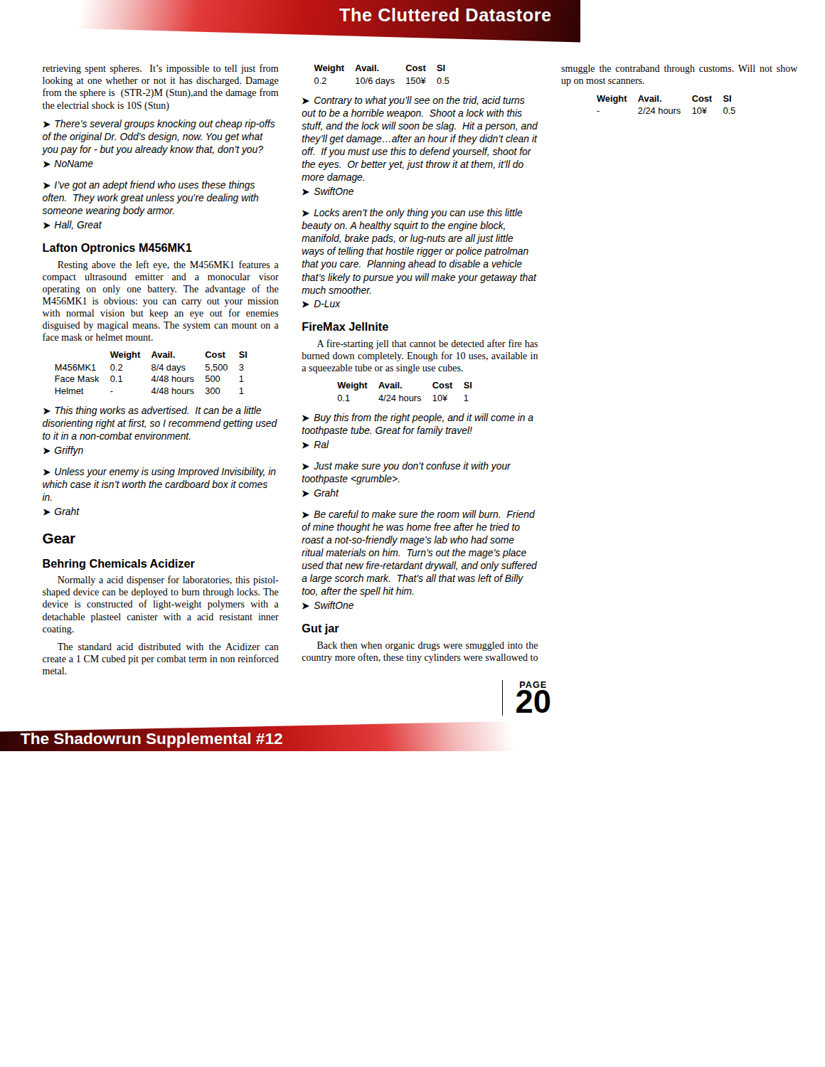The Cluttered Datastore
retrieving spent spheres. It’s impossible to tell just from looking at one whether or not it has discharged. Damage from the sphere is (STR-2)M (Stun),and the damage from the electrial shock is 10S (Stun)
➤ There’s several groups knocking out cheap rip-offs of the original Dr. Odd’s design, now. You get what you pay for - but you already know that, don’t you?
➤ NoName
➤ I’ve got an adept friend who uses these things often. They work great unless you’re dealing with someone wearing body armor.
➤ Hall, Great
Lafton Optronics M456MK1
Resting above the left eye, the M456MK1 features a compact ultrasound emitter and a monocular visor operating on only one battery. The advantage of the M456MK1 is obvious: you can carry out your mission with normal vision but keep an eye out for enemies disguised by magical means. The system can mount on a face mask or helmet mount.
| | Weight | Avail. | Cost | SI |
| --- | --- | --- | --- | --- |
| M456MK1 | 0.2 | 8/4 days | 5,500 | 3 |
| Face Mask | 0.1 | 4/48 hours | 500 | 1 |
| Helmet | - | 4/48 hours | 300 | 1 |
➤ This thing works as advertised. It can be a little disorienting right at first, so I recommend getting used to it in a non-combat environment.
➤ Griffyn
➤ Unless your enemy is using Improved Invisibility, in which case it isn’t worth the cardboard box it comes in.
➤ Graht
Gear
Behring Chemicals Acidizer
Normally a acid dispenser for laboratories, this pistol-shaped device can be deployed to burn through locks. The device is constructed of light-weight polymers with a detachable plasteel canister with a acid resistant inner coating.
The standard acid distributed with the Acidizer can create a 1 CM cubed pit per combat term in non reinforced metal.
| Weight | Avail. | Cost | SI |
| --- | --- | --- | --- |
| 0.2 | 10/6 days | 150¥ | 0.5 |
➤ Contrary to what you’ll see on the trid, acid turns out to be a horrible weapon. Shoot a lock with this stuff, and the lock will soon be slag. Hit a person, and they’ll get damage…after an hour if they didn’t clean it off. If you must use this to defend yourself, shoot for the eyes. Or better yet, just throw it at them, it’ll do more damage.
➤ SwiftOne
➤ Locks aren’t the only thing you can use this little beauty on. A healthy squirt to the engine block, manifold, brake pads, or lug-nuts are all just little ways of telling that hostile rigger or police patrolman that you care. Planning ahead to disable a vehicle that’s likely to pursue you will make your getaway that much smoother.
➤ D-Lux
FireMax Jellnite
A fire-starting jell that cannot be detected after fire has burned down completely. Enough for 10 uses, available in a squeezable tube or as single use cubes.
| Weight | Avail. | Cost | SI |
| --- | --- | --- | --- |
| 0.1 | 4/24 hours | 10¥ | 1 |
➤ Buy this from the right people, and it will come in a toothpaste tube. Great for family travel!
➤ Ral
➤ Just make sure you don’t confuse it with your toothpaste <grumble>.
➤ Graht
➤ Be careful to make sure the room will burn. Friend of mine thought he was home free after he tried to roast a not-so-friendly mage’s lab who had some ritual materials on him. Turn’s out the mage’s place used that new fire-retardant drywall, and only suffered a large scorch mark. That’s all that was left of Billy too, after the spell hit him.
➤ SwiftOne
Gut jar
Back then when organic drugs were smuggled into the country more often, these tiny cylinders were swallowed to smuggle the contraband through customs. Will not show up on most scanners.
| Weight | Avail. | Cost | SI |
| --- | --- | --- | --- |
| - | 2/24 hours | 10¥ | 0.5 |
PAGE
20
The Shadowrun Supplemental #12